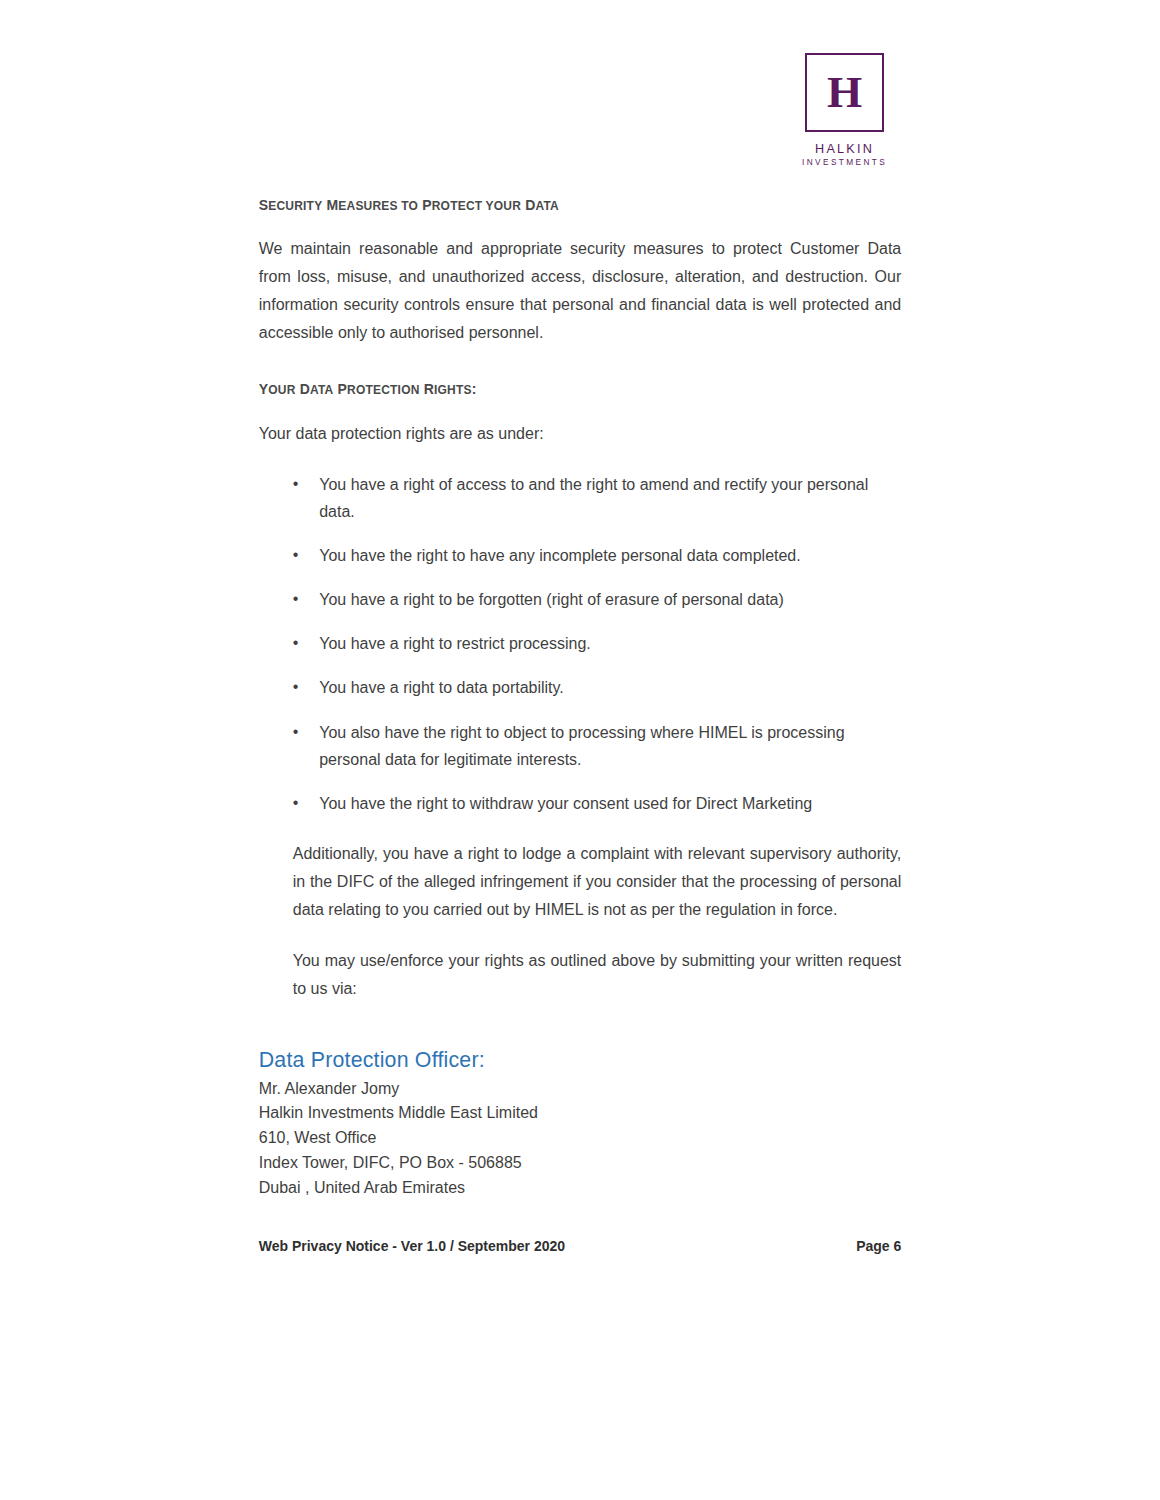H
HALKIN
INVESTMENTS
SECURITY MEASURES TO PROTECT YOUR DATA
We maintain reasonable and appropriate security measures to protect Customer Data from loss, misuse, and unauthorized access, disclosure, alteration, and destruction. Our information security controls ensure that personal and financial data is well protected and accessible only to authorised personnel.
YOUR DATA PROTECTION RIGHTS:
Your data protection rights are as under:
You have a right of access to and the right to amend and rectify your personal data.
You have the right to have any incomplete personal data completed.
You have a right to be forgotten (right of erasure of personal data)
You have a right to restrict processing.
You have a right to data portability.
You also have the right to object to processing where HIMEL is processing personal data for legitimate interests.
You have the right to withdraw your consent used for Direct Marketing
Additionally, you have a right to lodge a complaint with relevant supervisory authority, in the DIFC of the alleged infringement if you consider that the processing of personal data relating to you carried out by HIMEL is not as per the regulation in force.
You may use/enforce your rights as outlined above by submitting your written request to us via:
Data Protection Officer:
Mr. Alexander Jomy
Halkin Investments Middle East Limited
610, West Office
Index Tower, DIFC, PO Box - 506885
Dubai , United Arab Emirates
Web Privacy Notice - Ver 1.0 / September 2020 Page 6